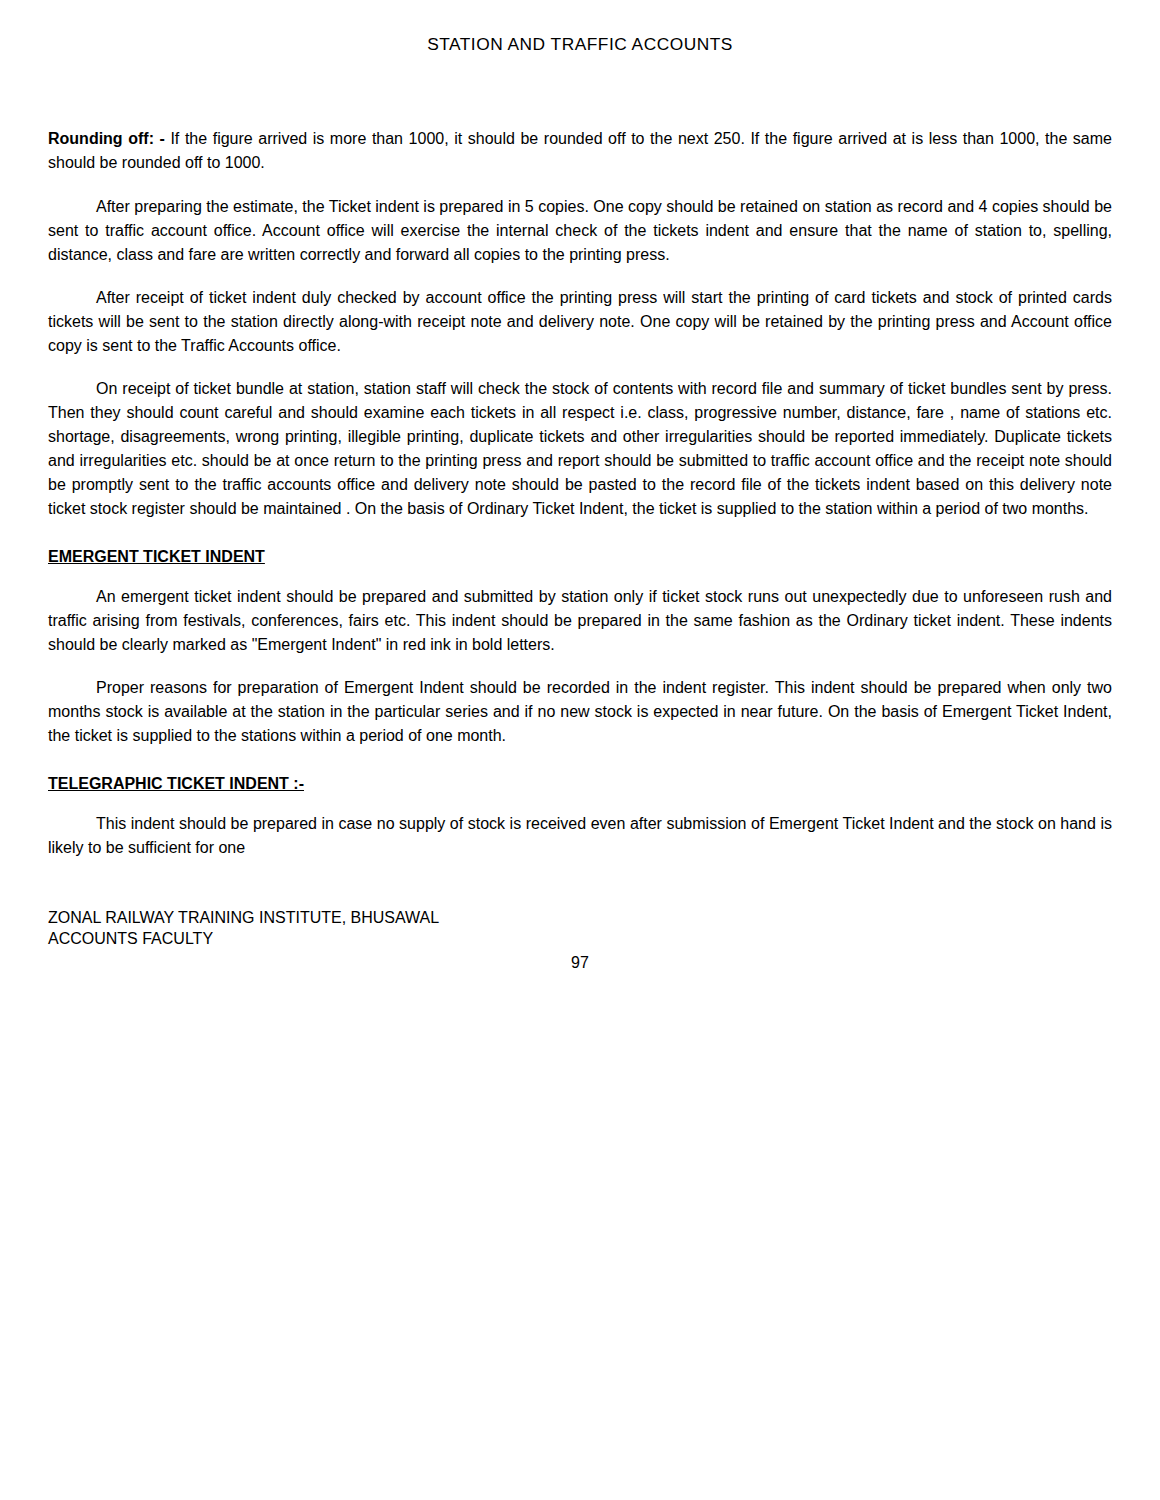STATION AND TRAFFIC ACCOUNTS
Rounding off: - If the figure arrived is more than 1000, it should be rounded off to the next 250. If the figure arrived at is less than 1000, the same should be rounded off to 1000.
After preparing the estimate, the Ticket indent is prepared in 5 copies. One copy should be retained on station as record and 4 copies should be sent to traffic account office. Account office will exercise the internal check of the tickets indent and ensure that the name of station to, spelling, distance, class and fare are written correctly and forward all copies to the printing press.
After receipt of ticket indent duly checked by account office the printing press will start the printing of card tickets and stock of printed cards tickets will be sent to the station directly along-with receipt note and delivery note. One copy will be retained by the printing press and Account office copy is sent to the Traffic Accounts office.
On receipt of ticket bundle at station, station staff will check the stock of contents with record file and summary of ticket bundles sent by press. Then they should count careful and should examine each tickets in all respect i.e. class, progressive number, distance, fare , name of stations etc. shortage, disagreements, wrong printing, illegible printing, duplicate tickets and other irregularities should be reported immediately. Duplicate tickets and irregularities etc. should be at once return to the printing press and report should be submitted to traffic account office and the receipt note should be promptly sent to the traffic accounts office and delivery note should be pasted to the record file of the tickets indent based on this delivery note ticket stock register should be maintained . On the basis of Ordinary Ticket Indent, the ticket is supplied to the station within a period of two months.
EMERGENT TICKET INDENT
An emergent ticket indent should be prepared and submitted by station only if ticket stock runs out unexpectedly due to unforeseen rush and traffic arising from festivals, conferences, fairs etc. This indent should be prepared in the same fashion as the Ordinary ticket indent. These indents should be clearly marked as "Emergent Indent" in red ink in bold letters.
Proper reasons for preparation of Emergent Indent should be recorded in the indent register. This indent should be prepared when only two months stock is available at the station in the particular series and if no new stock is expected in near future. On the basis of Emergent Ticket Indent, the ticket is supplied to the stations within a period of one month.
TELEGRAPHIC TICKET INDENT :-
This indent should be prepared in case no supply of stock is received even after submission of Emergent Ticket Indent and the stock on hand is likely to be sufficient for one
ZONAL RAILWAY TRAINING INSTITUTE, BHUSAWAL
ACCOUNTS FACULTY
97